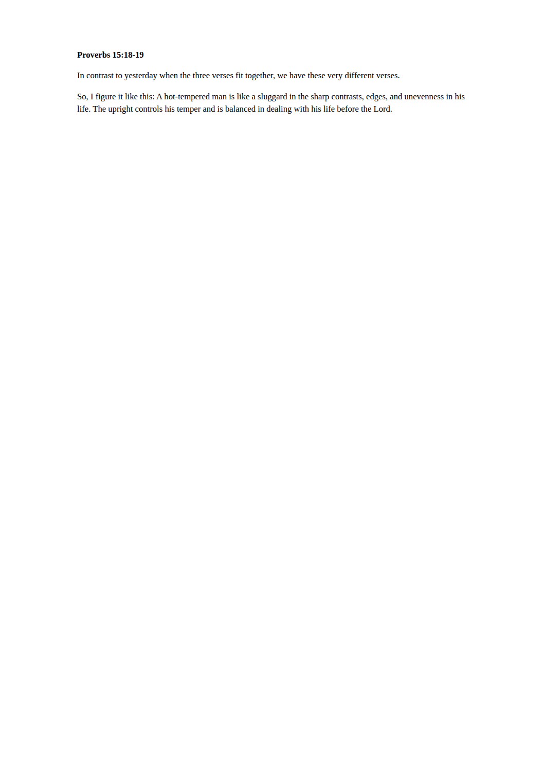Proverbs 15:18-19
In contrast to yesterday when the three verses fit together, we have these very different verses.
So, I figure it like this: A hot-tempered man is like a sluggard in the sharp contrasts, edges, and unevenness in his life. The upright controls his temper and is balanced in dealing with his life before the Lord.